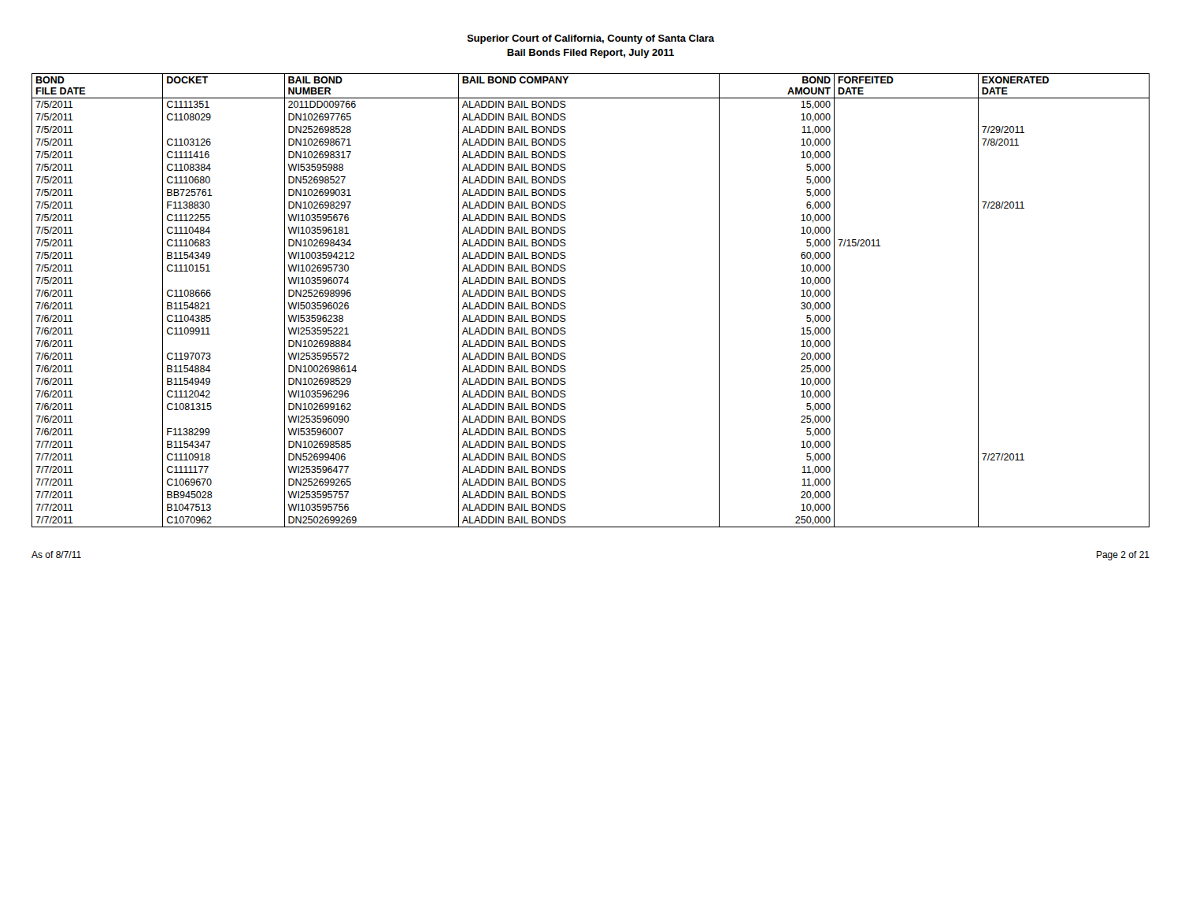Superior Court of California, County of Santa Clara
Bail Bonds Filed Report, July 2011
| BOND FILE DATE | DOCKET | BAIL BOND NUMBER | BAIL BOND COMPANY | BOND AMOUNT | FORFEITED DATE | EXONERATED DATE |
| --- | --- | --- | --- | --- | --- | --- |
| 7/5/2011 | C1111351 | 2011DD009766 | ALADDIN BAIL BONDS | 15,000 | | |
| 7/5/2011 | C1108029 | DN102697765 | ALADDIN BAIL BONDS | 10,000 | | |
| 7/5/2011 | | DN252698528 | ALADDIN BAIL BONDS | 11,000 | | 7/29/2011 |
| 7/5/2011 | C1103126 | DN102698671 | ALADDIN BAIL BONDS | 10,000 | | 7/8/2011 |
| 7/5/2011 | C1111416 | DN102698317 | ALADDIN BAIL BONDS | 10,000 | | |
| 7/5/2011 | C1108384 | WI53595988 | ALADDIN BAIL BONDS | 5,000 | | |
| 7/5/2011 | C1110680 | DN52698527 | ALADDIN BAIL BONDS | 5,000 | | |
| 7/5/2011 | BB725761 | DN102699031 | ALADDIN BAIL BONDS | 5,000 | | |
| 7/5/2011 | F1138830 | DN102698297 | ALADDIN BAIL BONDS | 6,000 | | 7/28/2011 |
| 7/5/2011 | C1112255 | WI103595676 | ALADDIN BAIL BONDS | 10,000 | | |
| 7/5/2011 | C1110484 | WI103596181 | ALADDIN BAIL BONDS | 10,000 | | |
| 7/5/2011 | C1110683 | DN102698434 | ALADDIN BAIL BONDS | 5,000 | 7/15/2011 | |
| 7/5/2011 | B1154349 | WI1003594212 | ALADDIN BAIL BONDS | 60,000 | | |
| 7/5/2011 | C1110151 | WI102695730 | ALADDIN BAIL BONDS | 10,000 | | |
| 7/5/2011 | | WI103596074 | ALADDIN BAIL BONDS | 10,000 | | |
| 7/6/2011 | C1108666 | DN252698996 | ALADDIN BAIL BONDS | 10,000 | | |
| 7/6/2011 | B1154821 | WI503596026 | ALADDIN BAIL BONDS | 30,000 | | |
| 7/6/2011 | C1104385 | WI53596238 | ALADDIN BAIL BONDS | 5,000 | | |
| 7/6/2011 | C1109911 | WI253595221 | ALADDIN BAIL BONDS | 15,000 | | |
| 7/6/2011 | | DN102698884 | ALADDIN BAIL BONDS | 10,000 | | |
| 7/6/2011 | C1197073 | WI253595572 | ALADDIN BAIL BONDS | 20,000 | | |
| 7/6/2011 | B1154884 | DN1002698614 | ALADDIN BAIL BONDS | 25,000 | | |
| 7/6/2011 | B1154949 | DN102698529 | ALADDIN BAIL BONDS | 10,000 | | |
| 7/6/2011 | C1112042 | WI103596296 | ALADDIN BAIL BONDS | 10,000 | | |
| 7/6/2011 | C1081315 | DN102699162 | ALADDIN BAIL BONDS | 5,000 | | |
| 7/6/2011 | | WI253596090 | ALADDIN BAIL BONDS | 25,000 | | |
| 7/6/2011 | F1138299 | WI53596007 | ALADDIN BAIL BONDS | 5,000 | | |
| 7/7/2011 | B1154347 | DN102698585 | ALADDIN BAIL BONDS | 10,000 | | |
| 7/7/2011 | C1110918 | DN52699406 | ALADDIN BAIL BONDS | 5,000 | | 7/27/2011 |
| 7/7/2011 | C1111177 | WI253596477 | ALADDIN BAIL BONDS | 11,000 | | |
| 7/7/2011 | C1069670 | DN252699265 | ALADDIN BAIL BONDS | 11,000 | | |
| 7/7/2011 | BB945028 | WI253595757 | ALADDIN BAIL BONDS | 20,000 | | |
| 7/7/2011 | B1047513 | WI103595756 | ALADDIN BAIL BONDS | 10,000 | | |
| 7/7/2011 | C1070962 | DN2502699269 | ALADDIN BAIL BONDS | 250,000 | | |
As of 8/7/11 Page 2 of 21